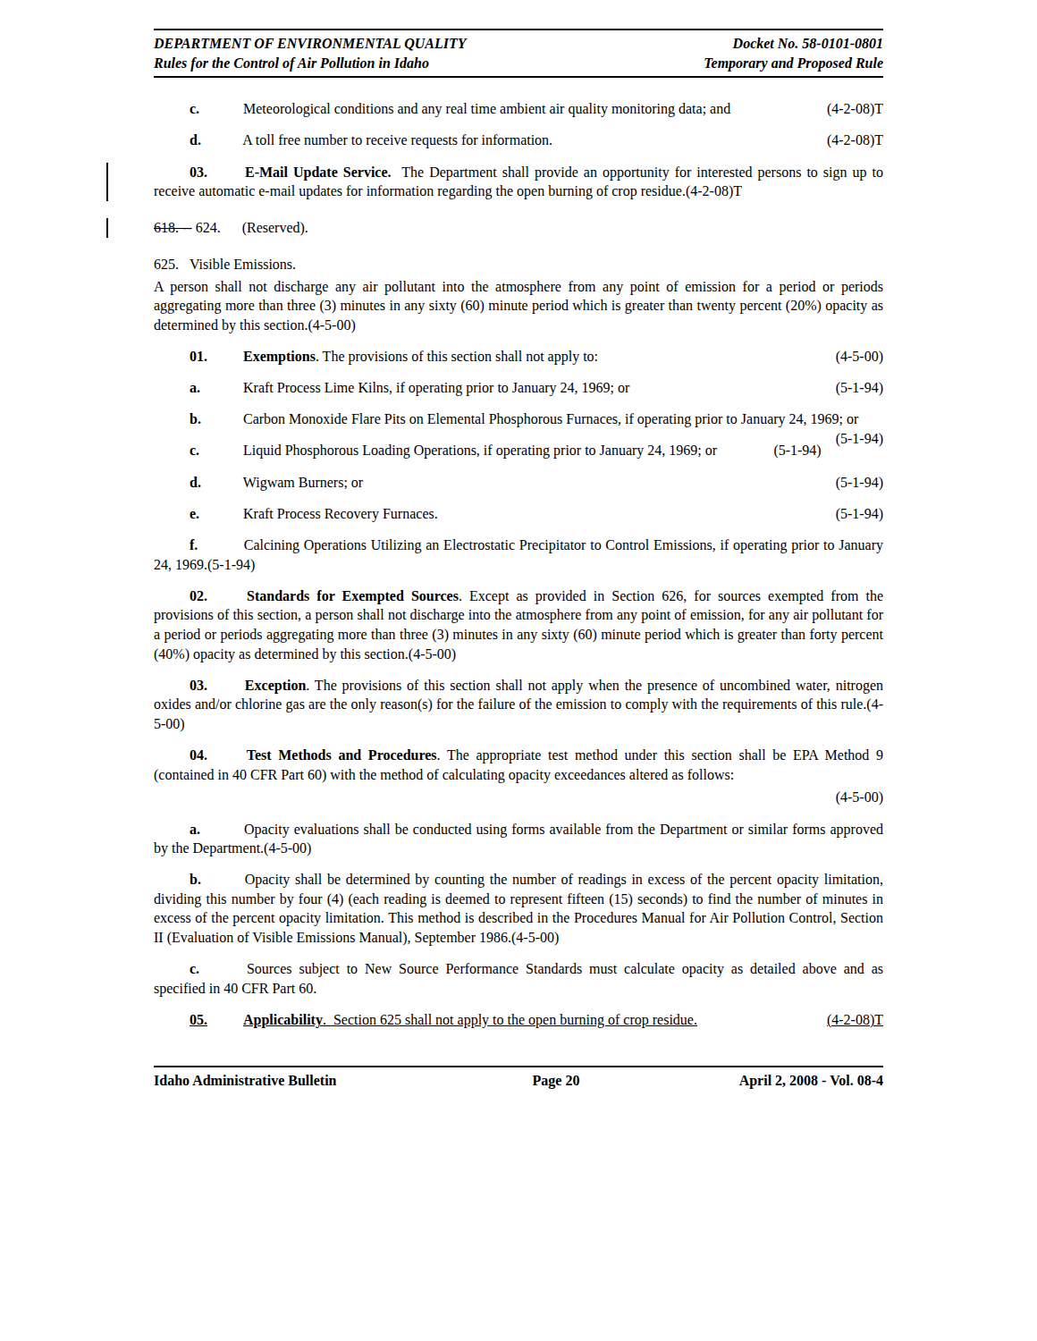| Department of Environmental Quality | Docket No. 58-0101-0801 |
| Rules for the Control of Air Pollution in Idaho | Temporary and Proposed Rule |
c. Meteorological conditions and any real time ambient air quality monitoring data; and (4-2-08)T
d. A toll free number to receive requests for information. (4-2-08)T
03. E-Mail Update Service. The Department shall provide an opportunity for interested persons to sign up to receive automatic e-mail updates for information regarding the open burning of crop residue.(4-2-08)T
618. -- 624. (Reserved).
625. Visible Emissions.
A person shall not discharge any air pollutant into the atmosphere from any point of emission for a period or periods aggregating more than three (3) minutes in any sixty (60) minute period which is greater than twenty percent (20%) opacity as determined by this section.(4-5-00)
01. Exemptions. The provisions of this section shall not apply to: (4-5-00)
a. Kraft Process Lime Kilns, if operating prior to January 24, 1969; or (5-1-94)
b. Carbon Monoxide Flare Pits on Elemental Phosphorous Furnaces, if operating prior to January 24, 1969; or(5-1-94)
c. Liquid Phosphorous Loading Operations, if operating prior to January 24, 1969; or (5-1-94)
d. Wigwam Burners; or (5-1-94)
e. Kraft Process Recovery Furnaces. (5-1-94)
f. Calcining Operations Utilizing an Electrostatic Precipitator to Control Emissions, if operating prior to January 24, 1969.(5-1-94)
02. Standards for Exempted Sources. Except as provided in Section 626, for sources exempted from the provisions of this section, a person shall not discharge into the atmosphere from any point of emission, for any air pollutant for a period or periods aggregating more than three (3) minutes in any sixty (60) minute period which is greater than forty percent (40%) opacity as determined by this section.(4-5-00)
03. Exception. The provisions of this section shall not apply when the presence of uncombined water, nitrogen oxides and/or chlorine gas are the only reason(s) for the failure of the emission to comply with the requirements of this rule.(4-5-00)
04. Test Methods and Procedures. The appropriate test method under this section shall be EPA Method 9 (contained in 40 CFR Part 60) with the method of calculating opacity exceedances altered as follows:
(4-5-00)
a. Opacity evaluations shall be conducted using forms available from the Department or similar forms approved by the Department.(4-5-00)
b. Opacity shall be determined by counting the number of readings in excess of the percent opacity limitation, dividing this number by four (4) (each reading is deemed to represent fifteen (15) seconds) to find the number of minutes in excess of the percent opacity limitation. This method is described in the Procedures Manual for Air Pollution Control, Section II (Evaluation of Visible Emissions Manual), September 1986.(4-5-00)
c. Sources subject to New Source Performance Standards must calculate opacity as detailed above and as specified in 40 CFR Part 60.
05. Applicability. Section 625 shall not apply to the open burning of crop residue. (4-2-08)T
| Idaho Administrative Bulletin | Page 20 | April 2, 2008 - Vol. 08-4 |